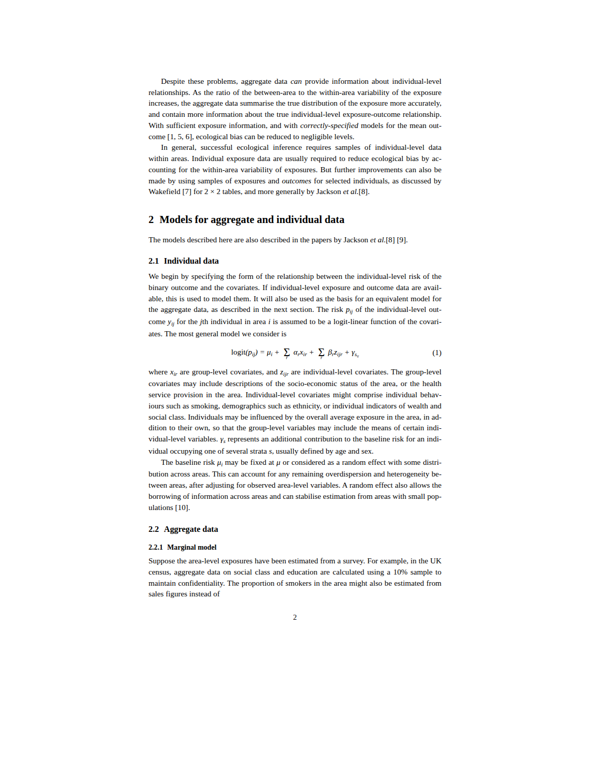Despite these problems, aggregate data can provide information about individual-level relationships. As the ratio of the between-area to the within-area variability of the exposure increases, the aggregate data summarise the true distribution of the exposure more accurately, and contain more information about the true individual-level exposure-outcome relationship. With sufficient exposure information, and with correctly-specified models for the mean outcome [1, 5, 6], ecological bias can be reduced to negligible levels.
In general, successful ecological inference requires samples of individual-level data within areas. Individual exposure data are usually required to reduce ecological bias by accounting for the within-area variability of exposures. But further improvements can also be made by using samples of exposures and outcomes for selected individuals, as discussed by Wakefield [7] for 2 × 2 tables, and more generally by Jackson et al.[8].
2 Models for aggregate and individual data
The models described here are also described in the papers by Jackson et al.[8] [9].
2.1 Individual data
We begin by specifying the form of the relationship between the individual-level risk of the binary outcome and the covariates. If individual-level exposure and outcome data are available, this is used to model them. It will also be used as the basis for an equivalent model for the aggregate data, as described in the next section. The risk pij of the individual-level outcome yij for the jth individual in area i is assumed to be a logit-linear function of the covariates. The most general model we consider is
logit(pij) = μi + Σr αrxir + Σr βrzijr + γsij (1)
where xir are group-level covariates, and zijr are individual-level covariates. The group-level covariates may include descriptions of the socio-economic status of the area, or the health service provision in the area. Individual-level covariates might comprise individual behaviours such as smoking, demographics such as ethnicity, or individual indicators of wealth and social class. Individuals may be influenced by the overall average exposure in the area, in addition to their own, so that the group-level variables may include the means of certain individual-level variables. γs represents an additional contribution to the baseline risk for an individual occupying one of several strata s, usually defined by age and sex.
The baseline risk μi may be fixed at μ or considered as a random effect with some distribution across areas. This can account for any remaining overdispersion and heterogeneity between areas, after adjusting for observed area-level variables. A random effect also allows the borrowing of information across areas and can stabilise estimation from areas with small populations [10].
2.2 Aggregate data
2.2.1 Marginal model
Suppose the area-level exposures have been estimated from a survey. For example, in the UK census, aggregate data on social class and education are calculated using a 10% sample to maintain confidentiality. The proportion of smokers in the area might also be estimated from sales figures instead of
2